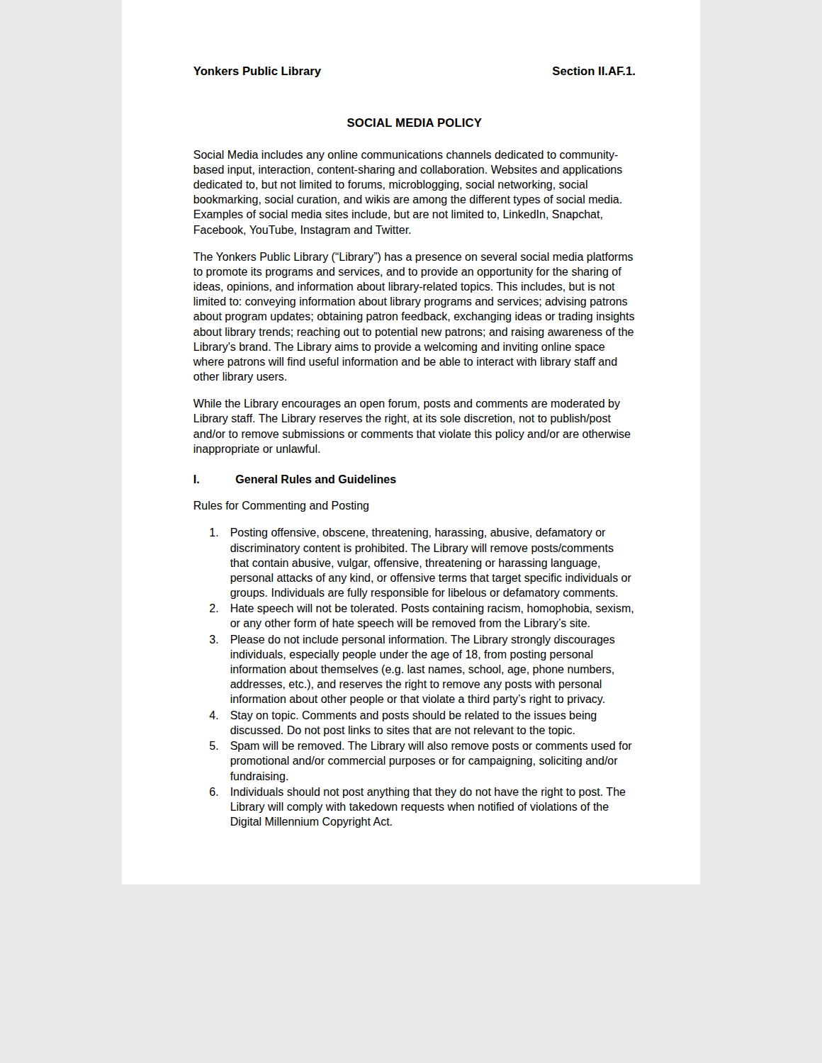Yonkers Public Library Section II.AF.1.
SOCIAL MEDIA POLICY
Social Media includes any online communications channels dedicated to community-based input, interaction, content-sharing and collaboration. Websites and applications dedicated to, but not limited to forums, microblogging, social networking, social bookmarking, social curation, and wikis are among the different types of social media. Examples of social media sites include, but are not limited to, LinkedIn, Snapchat, Facebook, YouTube, Instagram and Twitter.
The Yonkers Public Library (“Library”) has a presence on several social media platforms to promote its programs and services, and to provide an opportunity for the sharing of ideas, opinions, and information about library-related topics. This includes, but is not limited to: conveying information about library programs and services; advising patrons about program updates; obtaining patron feedback, exchanging ideas or trading insights about library trends; reaching out to potential new patrons; and raising awareness of the Library's brand. The Library aims to provide a welcoming and inviting online space where patrons will find useful information and be able to interact with library staff and other library users.
While the Library encourages an open forum, posts and comments are moderated by Library staff. The Library reserves the right, at its sole discretion, not to publish/post and/or to remove submissions or comments that violate this policy and/or are otherwise inappropriate or unlawful.
I. General Rules and Guidelines
Rules for Commenting and Posting
Posting offensive, obscene, threatening, harassing, abusive, defamatory or discriminatory content is prohibited. The Library will remove posts/comments that contain abusive, vulgar, offensive, threatening or harassing language, personal attacks of any kind, or offensive terms that target specific individuals or groups. Individuals are fully responsible for libelous or defamatory comments.
Hate speech will not be tolerated. Posts containing racism, homophobia, sexism, or any other form of hate speech will be removed from the Library’s site.
Please do not include personal information. The Library strongly discourages individuals, especially people under the age of 18, from posting personal information about themselves (e.g. last names, school, age, phone numbers, addresses, etc.), and reserves the right to remove any posts with personal information about other people or that violate a third party’s right to privacy.
Stay on topic. Comments and posts should be related to the issues being discussed. Do not post links to sites that are not relevant to the topic.
Spam will be removed. The Library will also remove posts or comments used for promotional and/or commercial purposes or for campaigning, soliciting and/or fundraising.
Individuals should not post anything that they do not have the right to post. The Library will comply with takedown requests when notified of violations of the Digital Millennium Copyright Act.